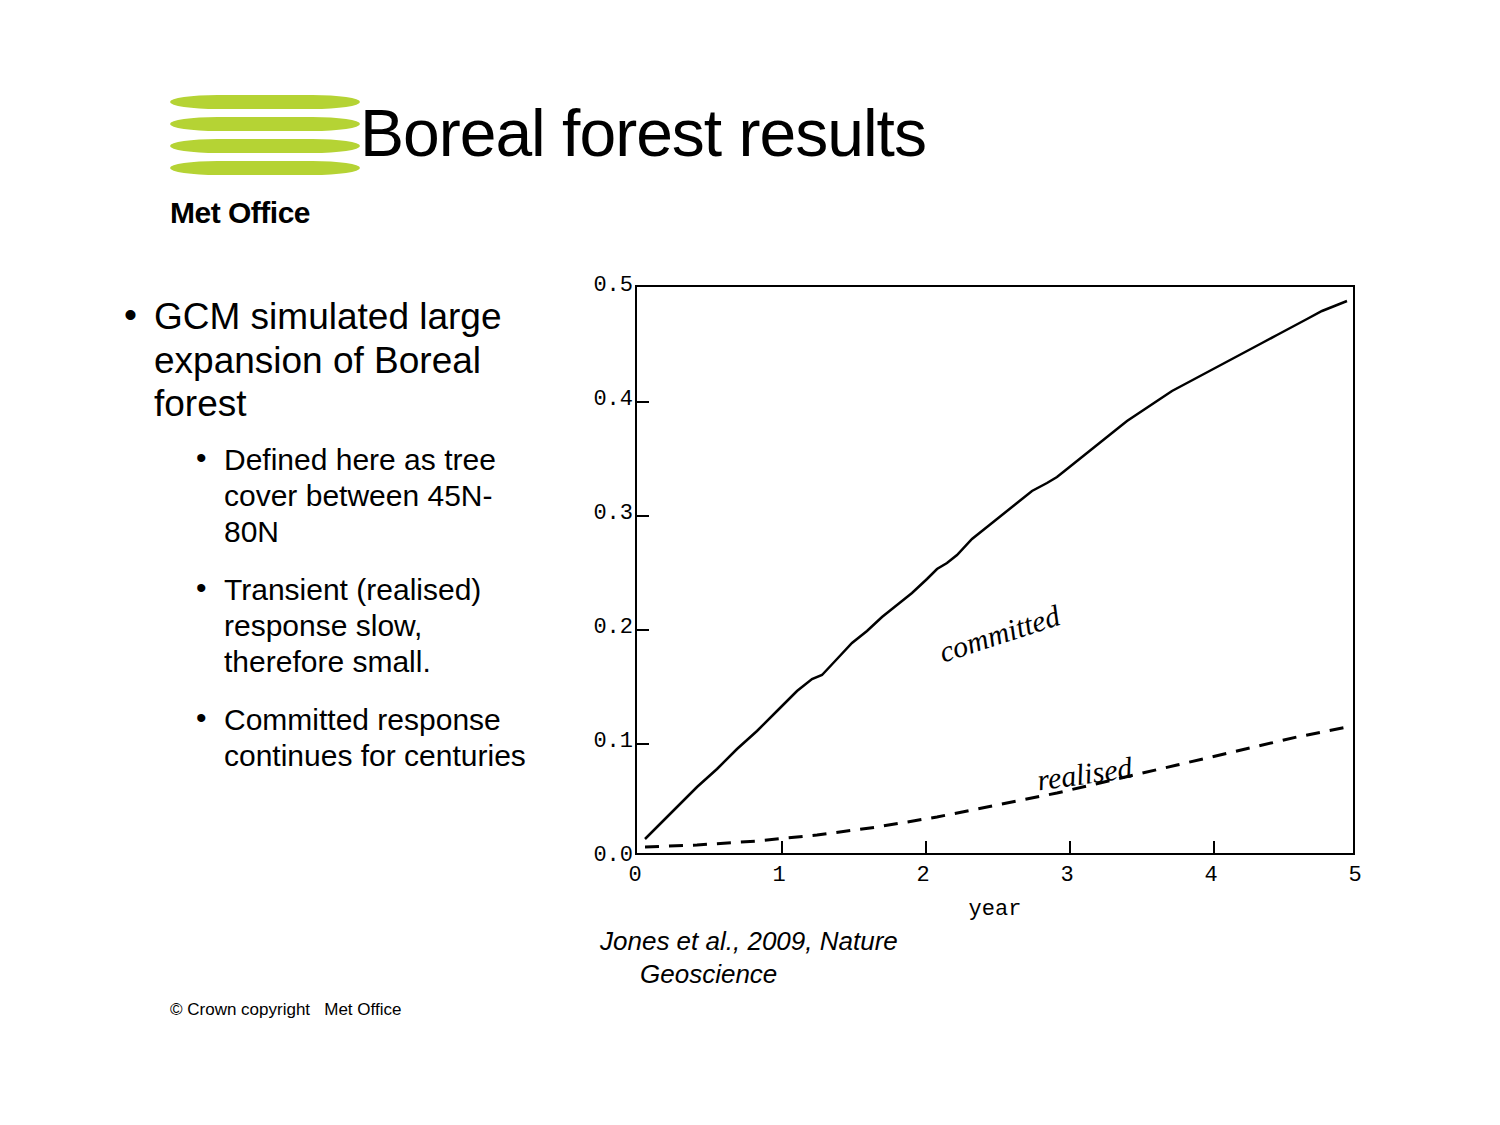Met Office
Boreal forest results
GCM simulated large expansion of Boreal forest
Defined here as tree cover between 45N-80N
Transient (realised) response slow, therefore small.
Committed response continues for centuries
fractional forest cover
0.5 0.4 0.3 0.2 0.1 0.0
committed
realised
0 1 2 3 4 5
year
Jones et al., 2009, Nature Geoscience
© Crown copyright Met Office